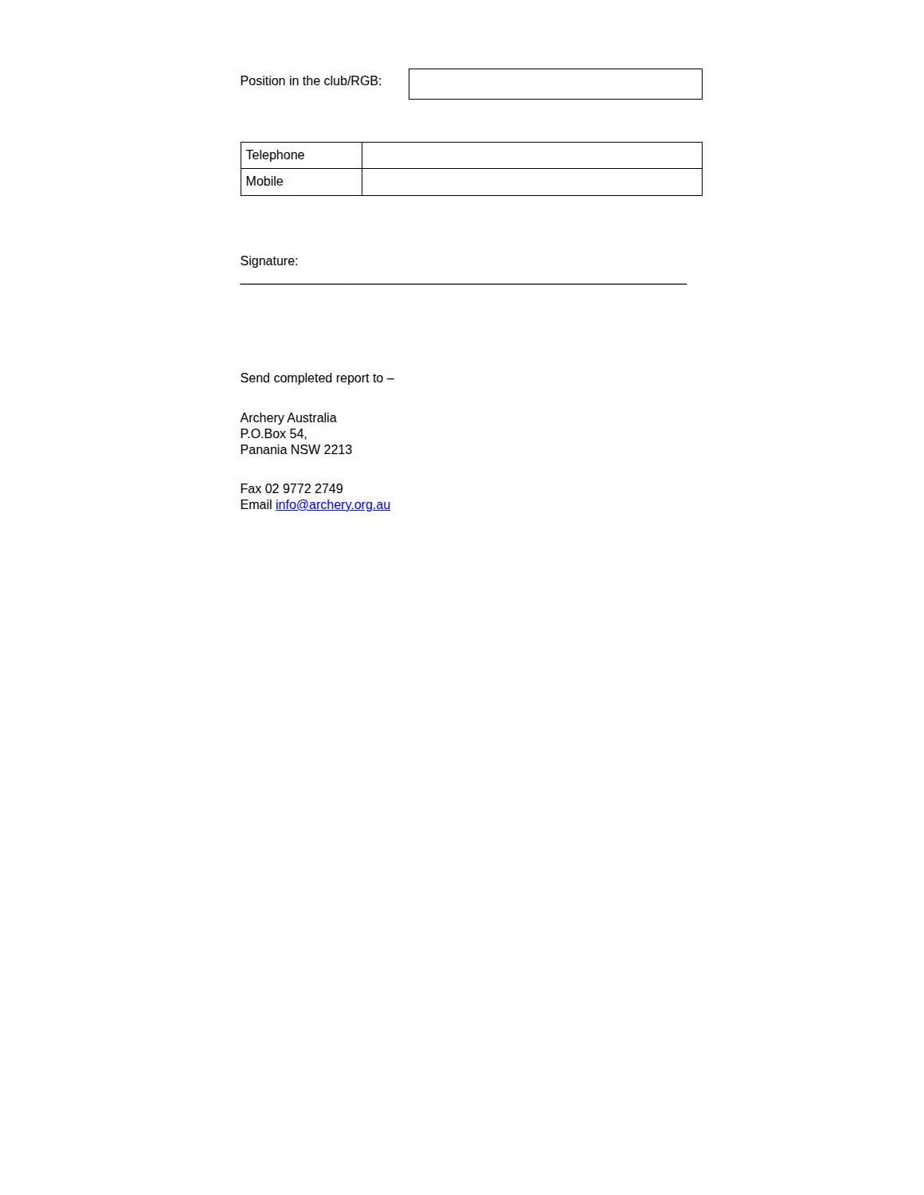Position in the club/RGB:
| Telephone | |
| Mobile | |
Signature: _______________________________________________________________
Send completed report to –
Archery Australia
P.O.Box 54,
Panania NSW 2213
Fax 02 9772 2749
Email info@archery.org.au